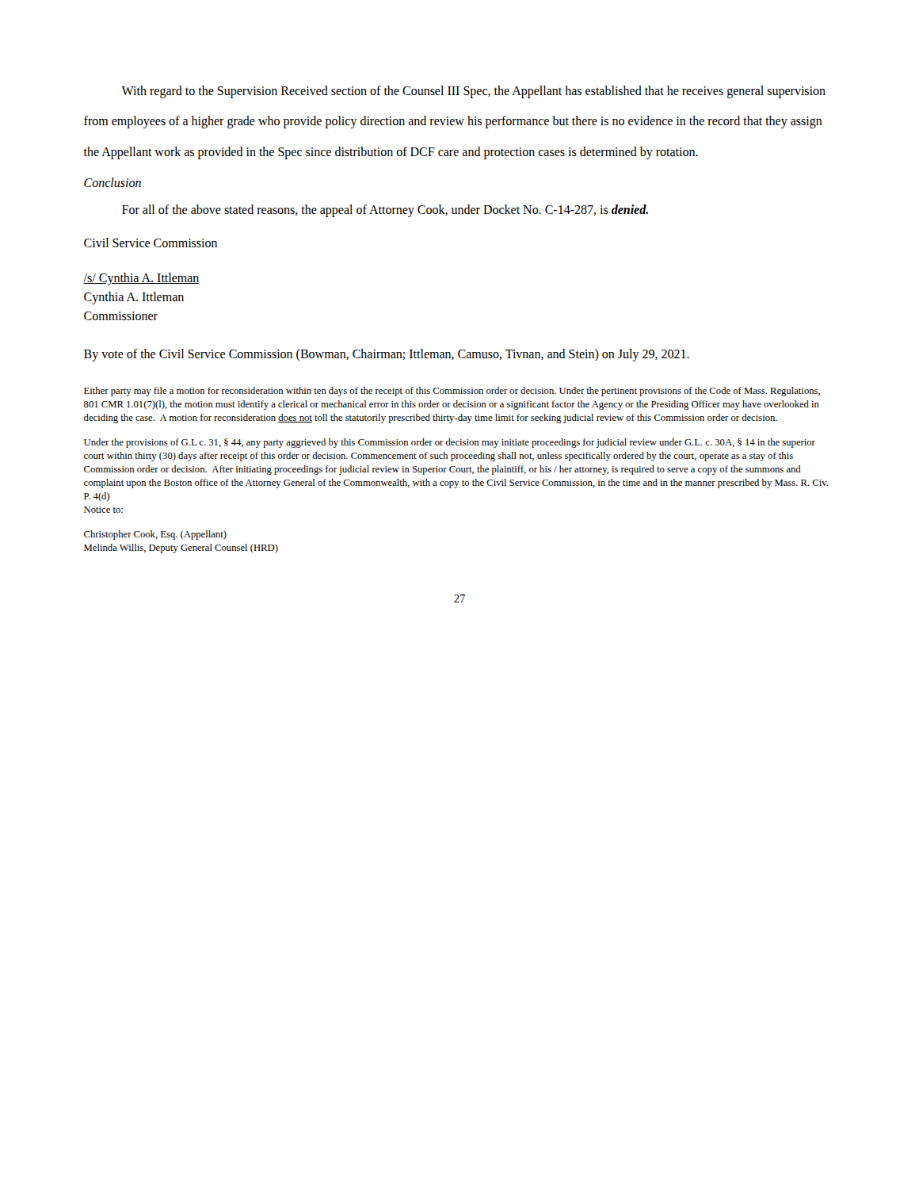With regard to the Supervision Received section of the Counsel III Spec, the Appellant has established that he receives general supervision from employees of a higher grade who provide policy direction and review his performance but there is no evidence in the record that they assign the Appellant work as provided in the Spec since distribution of DCF care and protection cases is determined by rotation.
Conclusion
For all of the above stated reasons, the appeal of Attorney Cook, under Docket No. C-14-287, is denied.
Civil Service Commission
/s/ Cynthia A. Ittleman
Cynthia A. Ittleman
Commissioner
By vote of the Civil Service Commission (Bowman, Chairman; Ittleman, Camuso, Tivnan, and Stein) on July 29, 2021.
Either party may file a motion for reconsideration within ten days of the receipt of this Commission order or decision. Under the pertinent provisions of the Code of Mass. Regulations, 801 CMR 1.01(7)(l), the motion must identify a clerical or mechanical error in this order or decision or a significant factor the Agency or the Presiding Officer may have overlooked in deciding the case. A motion for reconsideration does not toll the statutorily prescribed thirty-day time limit for seeking judicial review of this Commission order or decision.
Under the provisions of G.L c. 31, § 44, any party aggrieved by this Commission order or decision may initiate proceedings for judicial review under G.L. c. 30A, § 14 in the superior court within thirty (30) days after receipt of this order or decision. Commencement of such proceeding shall not, unless specifically ordered by the court, operate as a stay of this Commission order or decision. After initiating proceedings for judicial review in Superior Court, the plaintiff, or his / her attorney, is required to serve a copy of the summons and complaint upon the Boston office of the Attorney General of the Commonwealth, with a copy to the Civil Service Commission, in the time and in the manner prescribed by Mass. R. Civ. P. 4(d)
Notice to:
Christopher Cook, Esq. (Appellant)
Melinda Willis, Deputy General Counsel (HRD)
27